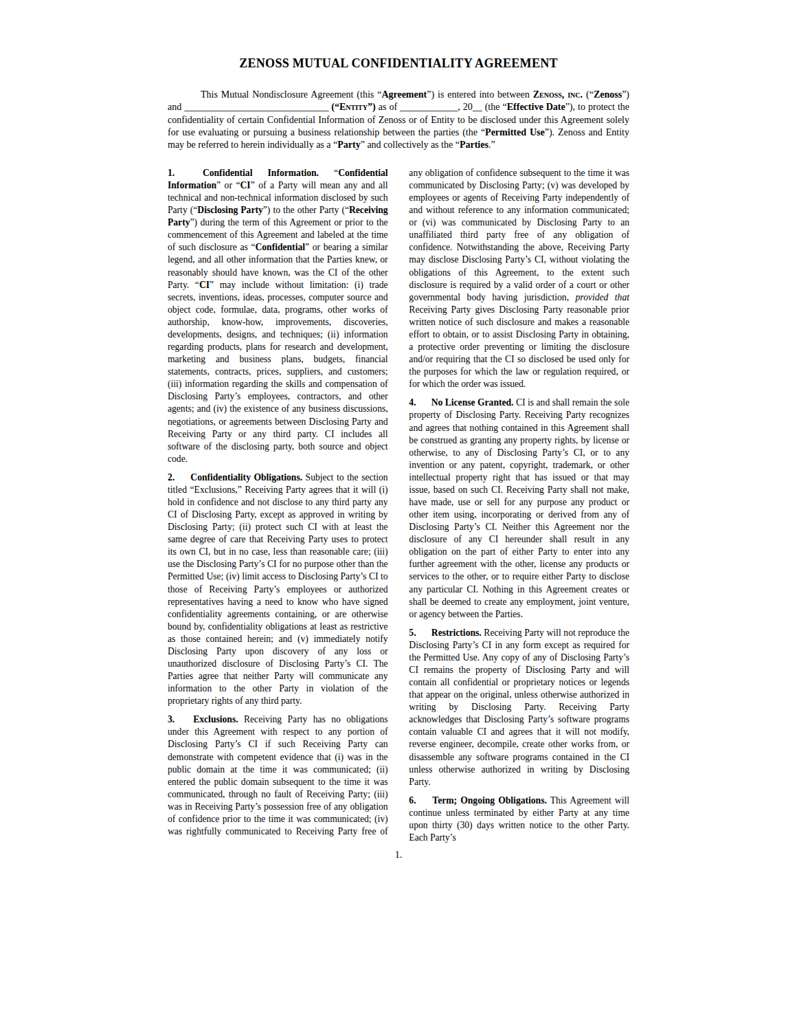ZENOSS MUTUAL CONFIDENTIALITY AGREEMENT
This Mutual Nondisclosure Agreement (this “Agreement”) is entered into between Zenoss, inc. (“Zenoss”) and ______________________________ (“Entity”) as of ____________, 20__ (the “Effective Date”), to protect the confidentiality of certain Confidential Information of Zenoss or of Entity to be disclosed under this Agreement solely for use evaluating or pursuing a business relationship between the parties (the “Permitted Use”). Zenoss and Entity may be referred to herein individually as a “Party” and collectively as the “Parties.”
1. Confidential Information. “Confidential Information” or “CI” of a Party will mean any and all technical and non-technical information disclosed by such Party (“Disclosing Party”) to the other Party (“Receiving Party”) during the term of this Agreement or prior to the commencement of this Agreement and labeled at the time of such disclosure as “Confidential” or bearing a similar legend, and all other information that the Parties knew, or reasonably should have known, was the CI of the other Party. “CI” may include without limitation: (i) trade secrets, inventions, ideas, processes, computer source and object code, formulae, data, programs, other works of authorship, know-how, improvements, discoveries, developments, designs, and techniques; (ii) information regarding products, plans for research and development, marketing and business plans, budgets, financial statements, contracts, prices, suppliers, and customers; (iii) information regarding the skills and compensation of Disclosing Party’s employees, contractors, and other agents; and (iv) the existence of any business discussions, negotiations, or agreements between Disclosing Party and Receiving Party or any third party. CI includes all software of the disclosing party, both source and object code.
2. Confidentiality Obligations. Subject to the section titled “Exclusions,” Receiving Party agrees that it will (i) hold in confidence and not disclose to any third party any CI of Disclosing Party, except as approved in writing by Disclosing Party; (ii) protect such CI with at least the same degree of care that Receiving Party uses to protect its own CI, but in no case, less than reasonable care; (iii) use the Disclosing Party’s CI for no purpose other than the Permitted Use; (iv) limit access to Disclosing Party’s CI to those of Receiving Party’s employees or authorized representatives having a need to know who have signed confidentiality agreements containing, or are otherwise bound by, confidentiality obligations at least as restrictive as those contained herein; and (v) immediately notify Disclosing Party upon discovery of any loss or unauthorized disclosure of Disclosing Party’s CI. The Parties agree that neither Party will communicate any information to the other Party in violation of the proprietary rights of any third party.
3. Exclusions. Receiving Party has no obligations under this Agreement with respect to any portion of Disclosing Party’s CI if such Receiving Party can demonstrate with competent evidence that (i) was in the public domain at the time it was communicated; (ii) entered the public domain subsequent to the time it was communicated, through no fault of Receiving Party; (iii) was in Receiving Party’s possession free of any obligation of confidence prior to the time it was communicated; (iv) was rightfully communicated to Receiving Party free of any obligation of confidence subsequent to the time it was communicated by Disclosing Party; (v) was developed by employees or agents of Receiving Party independently of and without reference to any information communicated; or (vi) was communicated by Disclosing Party to an unaffiliated third party free of any obligation of confidence. Notwithstanding the above, Receiving Party may disclose Disclosing Party’s CI, without violating the obligations of this Agreement, to the extent such disclosure is required by a valid order of a court or other governmental body having jurisdiction, provided that Receiving Party gives Disclosing Party reasonable prior written notice of such disclosure and makes a reasonable effort to obtain, or to assist Disclosing Party in obtaining, a protective order preventing or limiting the disclosure and/or requiring that the CI so disclosed be used only for the purposes for which the law or regulation required, or for which the order was issued.
4. No License Granted. CI is and shall remain the sole property of Disclosing Party. Receiving Party recognizes and agrees that nothing contained in this Agreement shall be construed as granting any property rights, by license or otherwise, to any of Disclosing Party’s CI, or to any invention or any patent, copyright, trademark, or other intellectual property right that has issued or that may issue, based on such CI. Receiving Party shall not make, have made, use or sell for any purpose any product or other item using, incorporating or derived from any of Disclosing Party’s CI. Neither this Agreement nor the disclosure of any CI hereunder shall result in any obligation on the part of either Party to enter into any further agreement with the other, license any products or services to the other, or to require either Party to disclose any particular CI. Nothing in this Agreement creates or shall be deemed to create any employment, joint venture, or agency between the Parties.
5. Restrictions. Receiving Party will not reproduce the Disclosing Party’s CI in any form except as required for the Permitted Use. Any copy of any of Disclosing Party’s CI remains the property of Disclosing Party and will contain all confidential or proprietary notices or legends that appear on the original, unless otherwise authorized in writing by Disclosing Party. Receiving Party acknowledges that Disclosing Party’s software programs contain valuable CI and agrees that it will not modify, reverse engineer, decompile, create other works from, or disassemble any software programs contained in the CI unless otherwise authorized in writing by Disclosing Party.
6. Term; Ongoing Obligations. This Agreement will continue unless terminated by either Party at any time upon thirty (30) days written notice to the other Party. Each Party’s
1.